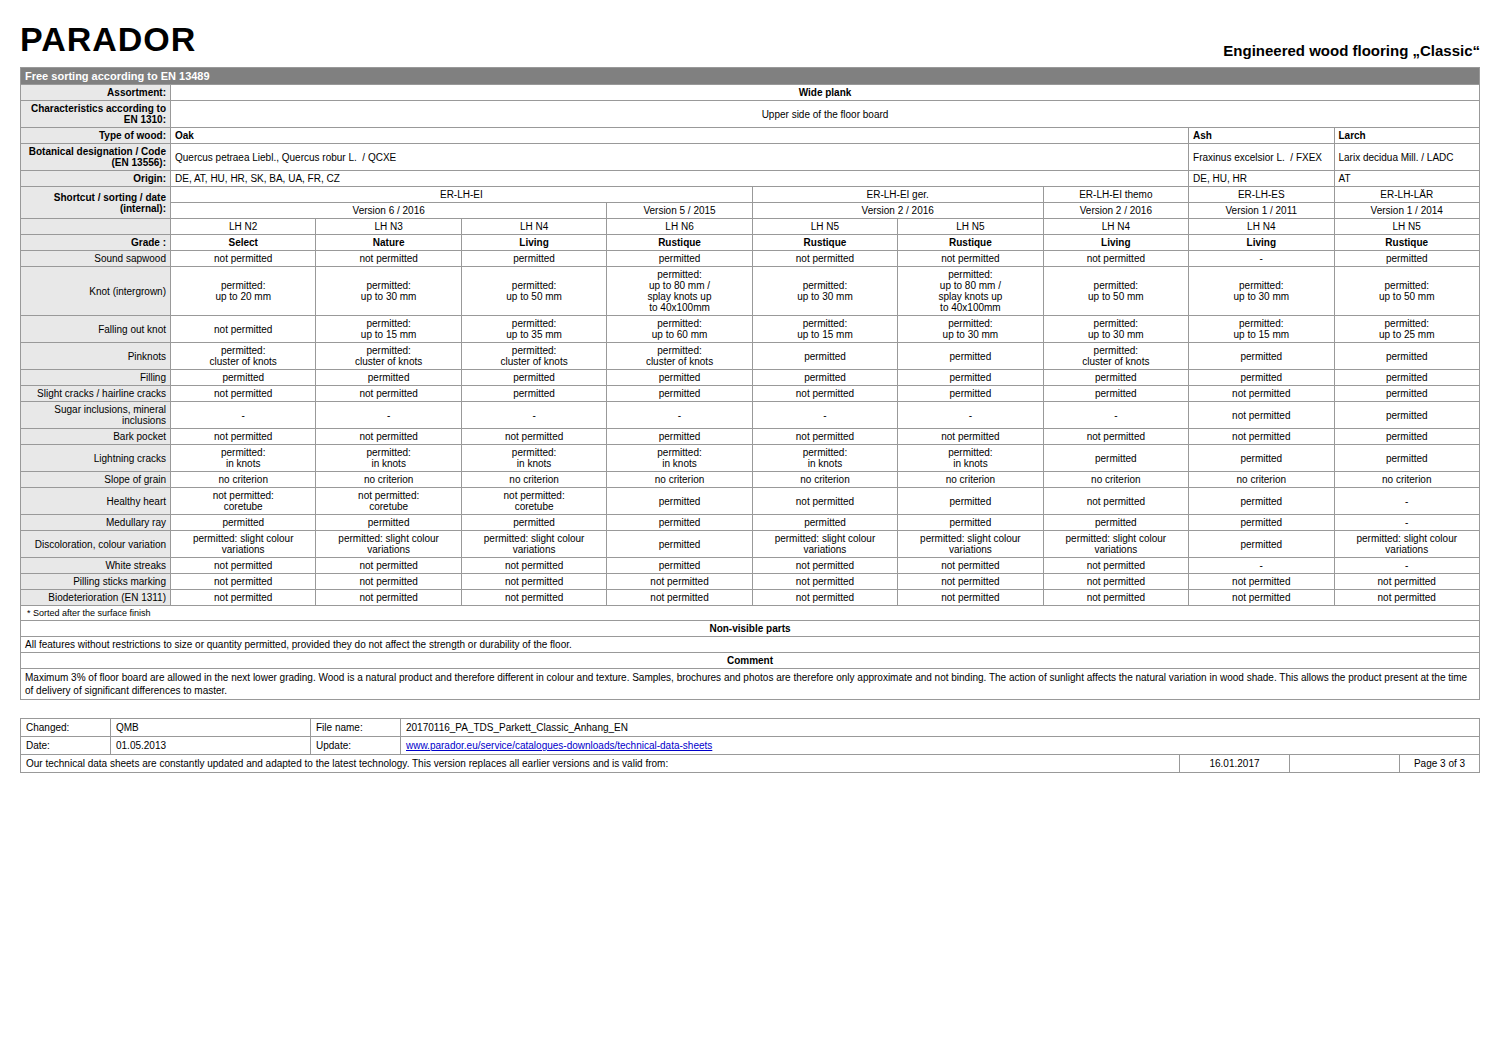PARADOR
Engineered wood flooring „Classic“
| Free sorting according to EN 13489 |
| Assortment: | Wide plank |
| Characteristics according to EN 1310: | Upper side of the floor board |
| Type of wood: | Oak | Ash | Larch |
| Botanical designation / Code (EN 13556): | Quercus petraea Liebl., Quercus robur L. / QCXE | Fraxinus excelsior L. / FXEX | Larix decidua Mill. / LADC |
| Origin: | DE, AT, HU, HR, SK, BA, UA, FR, CZ | DE, HU, HR | AT |
| Shortcut / sorting / date (internal): | ER-LH-EI | ER-LH-EI ger. | ER-LH-EI themo | ER-LH-ES | ER-LH-LÄR |
| Version 6 / 2016 | Version 5 / 2015 | Version 2 / 2016 | Version 2 / 2016 | Version 1 / 2011 | Version 1 / 2014 |
| | LH N2 | LH N3 | LH N4 | LH N6 | LH N5 | LH N5 | LH N4 | LH N4 | LH N5 |
| Grade : | Select | Nature | Living | Rustique | Rustique | Rustique | Living | Living | Rustique |
| Sound sapwood | not permitted | not permitted | permitted | permitted | not permitted | not permitted | not permitted | - | permitted |
| Knot (intergrown) | permitted: up to 20 mm | permitted: up to 30 mm | permitted: up to 50 mm | permitted: up to 80 mm / splay knots up to 40x100mm | permitted: up to 30 mm | permitted: up to 80 mm / splay knots up to 40x100mm | permitted: up to 50 mm | permitted: up to 30 mm | permitted: up to 50 mm |
| Falling out knot | not permitted | permitted: up to 15 mm | permitted: up to 35 mm | permitted: up to 60 mm | permitted: up to 15 mm | permitted: up to 30 mm | permitted: up to 30 mm | permitted: up to 15 mm | permitted: up to 25 mm |
| Pinknots | permitted: cluster of knots | permitted: cluster of knots | permitted: cluster of knots | permitted: cluster of knots | permitted | permitted | permitted: cluster of knots | permitted | permitted |
| Filling | permitted | permitted | permitted | permitted | permitted | permitted | permitted | permitted | permitted |
| Slight cracks / hairline cracks | not permitted | not permitted | permitted | permitted | not permitted | permitted | permitted | not permitted | permitted |
| Sugar inclusions, mineral inclusions | - | - | - | - | - | - | - | not permitted | permitted |
| Bark pocket | not permitted | not permitted | not permitted | permitted | not permitted | not permitted | not permitted | not permitted | permitted |
| Lightning cracks | permitted: in knots | permitted: in knots | permitted: in knots | permitted: in knots | permitted: in knots | permitted: in knots | permitted | permitted | permitted |
| Slope of grain | no criterion | no criterion | no criterion | no criterion | no criterion | no criterion | no criterion | no criterion | no criterion |
| Healthy heart | not permitted: coretube | not permitted: coretube | not permitted: coretube | permitted | not permitted | permitted | not permitted | permitted | - |
| Medullary ray | permitted | permitted | permitted | permitted | permitted | permitted | permitted | permitted | - |
| Discoloration, colour variation | permitted: slight colour variations | permitted: slight colour variations | permitted: slight colour variations | permitted | permitted: slight colour variations | permitted: slight colour variations | permitted: slight colour variations | permitted | permitted: slight colour variations |
| White streaks | not permitted | not permitted | not permitted | permitted | not permitted | not permitted | not permitted | - | - |
| Pilling sticks marking | not permitted | not permitted | not permitted | not permitted | not permitted | not permitted | not permitted | not permitted | not permitted |
| Biodeterioration (EN 1311) | not permitted | not permitted | not permitted | not permitted | not permitted | not permitted | not permitted | not permitted | not permitted |
| * Sorted after the surface finish |
| Non-visible parts |
| All features without restrictions to size or quantity permitted, provided they do not affect the strength or durability of the floor. |
| Comment |
| Maximum 3% of floor board are allowed in the next lower grading. Wood is a natural product and therefore different in colour and texture. Samples, brochures and photos are therefore only approximate and not binding. The action of sunlight affects the natural variation in wood shade. This allows the product present at the time of delivery of significant differences to master. |
| Changed: | QMB | File name: | 20170116_PA_TDS_Parkett_Classic_Anhang_EN |
| Date: | 01.05.2013 | Update: | www.parador.eu/service/catalogues-downloads/technical-data-sheets |
| Our technical data sheets are constantly updated and adapted to the latest technology. This version replaces all earlier versions and is valid from: | 16.01.2017 | | Page 3 of 3 |